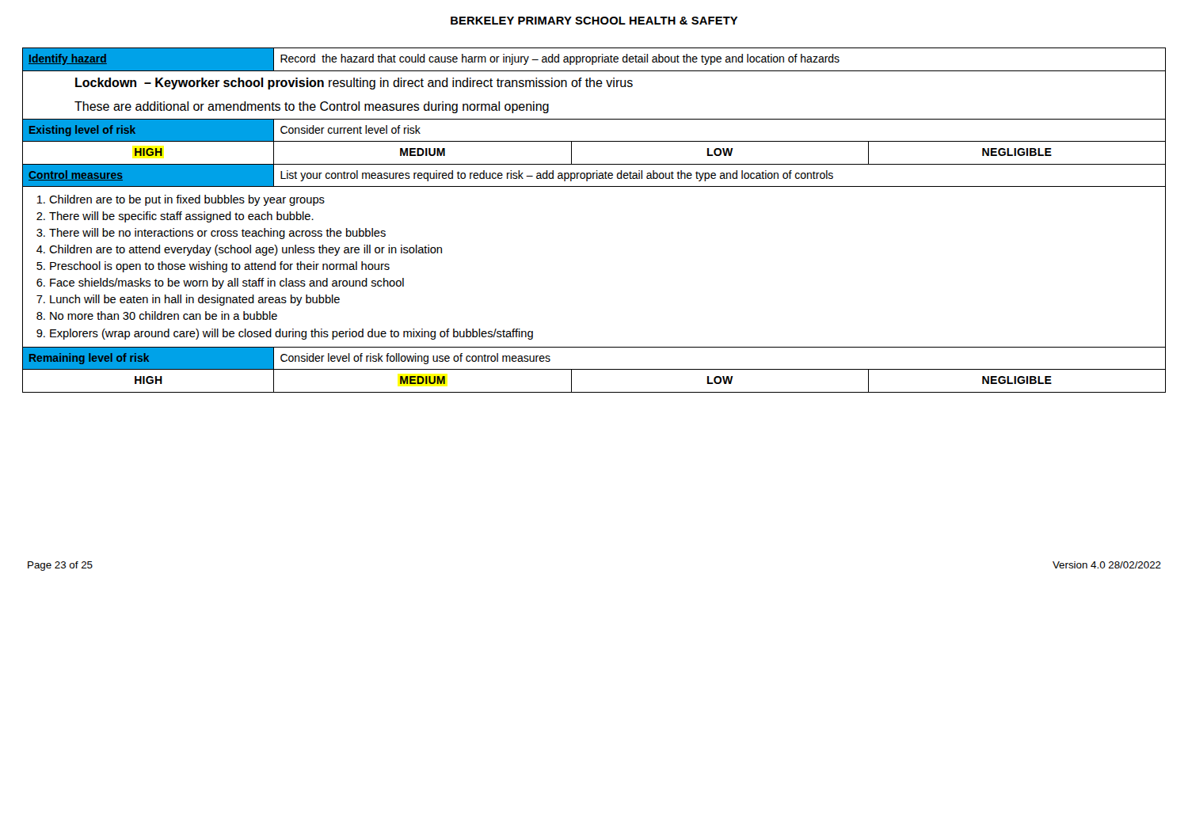BERKELEY PRIMARY SCHOOL HEALTH & SAFETY
| Identify hazard | Record the hazard that could cause harm or injury – add appropriate detail about the type and location of hazards |
| Lockdown – Keyworker school provision resulting in direct and indirect transmission of the virus These are additional or amendments to the Control measures during normal opening |
| Existing level of risk | Consider current level of risk |
| HIGH | MEDIUM | LOW | NEGLIGIBLE |
| Control measures | List your control measures required to reduce risk – add appropriate detail about the type and location of controls |
| Children are to be put in fixed bubbles by year groups There will be specific staff assigned to each bubble. There will be no interactions or cross teaching across the bubbles Children are to attend everyday (school age) unless they are ill or in isolation Preschool is open to those wishing to attend for their normal hours Face shields/masks to be worn by all staff in class and around school Lunch will be eaten in hall in designated areas by bubble No more than 30 children can be in a bubble Explorers (wrap around care) will be closed during this period due to mixing of bubbles/staffing |
| Remaining level of risk | Consider level of risk following use of control measures |
| HIGH | MEDIUM | LOW | NEGLIGIBLE |
Page 23 of 25 Version 4.0 28/02/2022